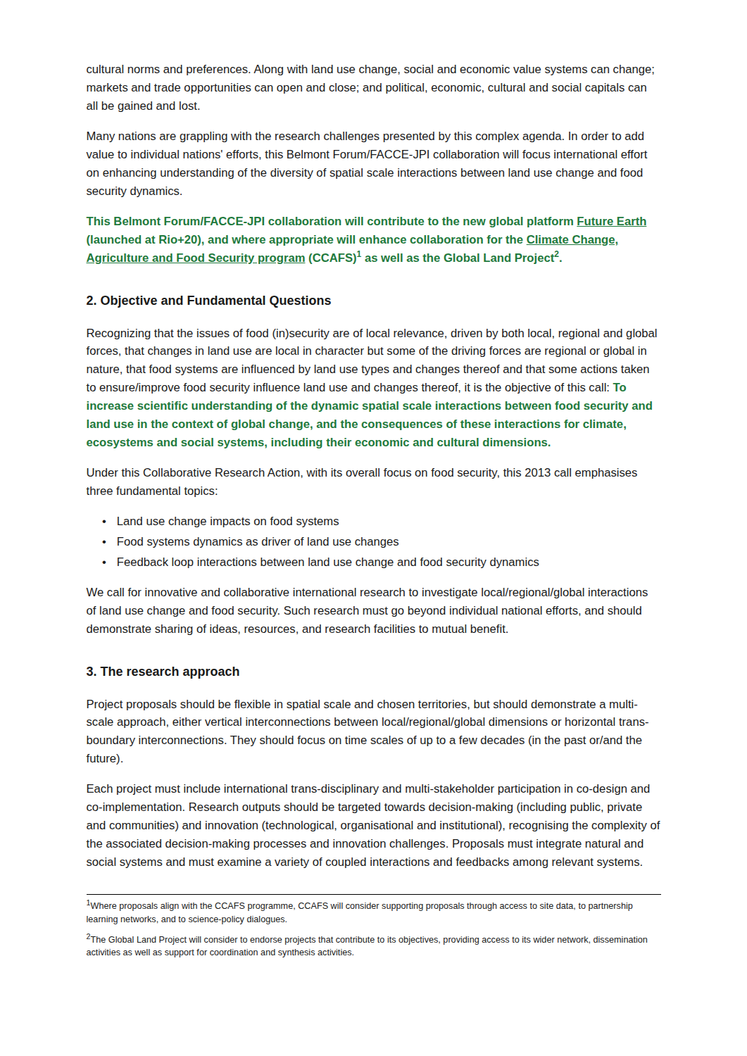cultural norms and preferences. Along with land use change, social and economic value systems can change; markets and trade opportunities can open and close; and political, economic, cultural and social capitals can all be gained and lost.
Many nations are grappling with the research challenges presented by this complex agenda. In order to add value to individual nations' efforts, this Belmont Forum/FACCE-JPI collaboration will focus international effort on enhancing understanding of the diversity of spatial scale interactions between land use change and food security dynamics.
This Belmont Forum/FACCE-JPI collaboration will contribute to the new global platform Future Earth (launched at Rio+20), and where appropriate will enhance collaboration for the Climate Change, Agriculture and Food Security program (CCAFS)1 as well as the Global Land Project2.
2. Objective and Fundamental Questions
Recognizing that the issues of food (in)security are of local relevance, driven by both local, regional and global forces, that changes in land use are local in character but some of the driving forces are regional or global in nature, that food systems are influenced by land use types and changes thereof and that some actions taken to ensure/improve food security influence land use and changes thereof, it is the objective of this call: To increase scientific understanding of the dynamic spatial scale interactions between food security and land use in the context of global change, and the consequences of these interactions for climate, ecosystems and social systems, including their economic and cultural dimensions.
Under this Collaborative Research Action, with its overall focus on food security, this 2013 call emphasises three fundamental topics:
Land use change impacts on food systems
Food systems dynamics as driver of land use changes
Feedback loop interactions between land use change and food security dynamics
We call for innovative and collaborative international research to investigate local/regional/global interactions of land use change and food security. Such research must go beyond individual national efforts, and should demonstrate sharing of ideas, resources, and research facilities to mutual benefit.
3. The research approach
Project proposals should be flexible in spatial scale and chosen territories, but should demonstrate a multi-scale approach, either vertical interconnections between local/regional/global dimensions or horizontal trans-boundary interconnections. They should focus on time scales of up to a few decades (in the past or/and the future).
Each project must include international trans-disciplinary and multi-stakeholder participation in co-design and co-implementation. Research outputs should be targeted towards decision-making (including public, private and communities) and innovation (technological, organisational and institutional), recognising the complexity of the associated decision-making processes and innovation challenges. Proposals must integrate natural and social systems and must examine a variety of coupled interactions and feedbacks among relevant systems.
1Where proposals align with the CCAFS programme, CCAFS will consider supporting proposals through access to site data, to partnership learning networks, and to science-policy dialogues.
2The Global Land Project will consider to endorse projects that contribute to its objectives, providing access to its wider network, dissemination activities as well as support for coordination and synthesis activities.